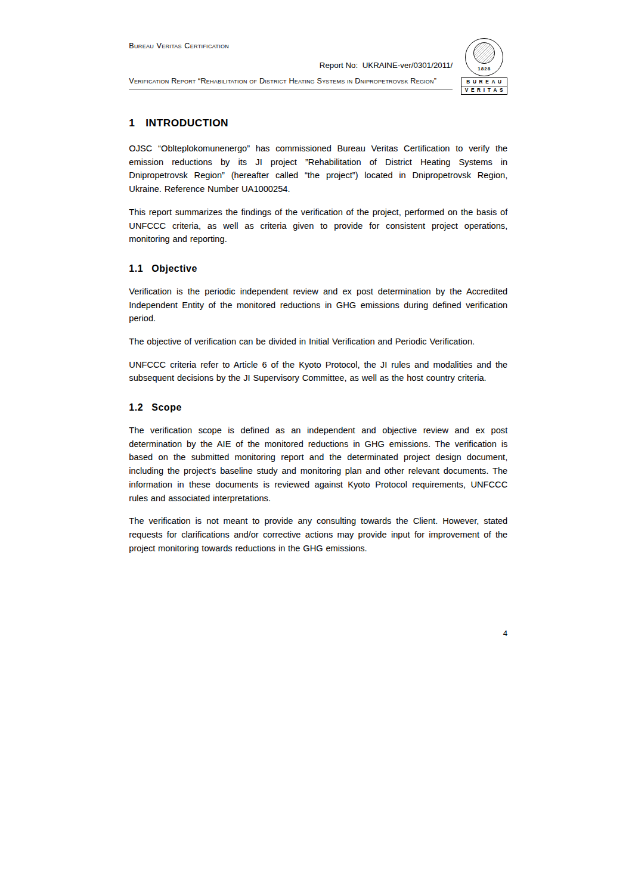Bureau Veritas Certification
1828
B U R E A U
V E R I T A S
Report No: UKRAINE-ver/0301/2011/
Verification Report “Rehabilitation of District Heating Systems in Dnipropetrovsk Region”
1 INTRODUCTION
OJSC “Oblteplokomunenergo” has commissioned Bureau Veritas Certification to verify the emission reductions by its JI project ”Rehabilitation of District Heating Systems in Dnipropetrovsk Region” (hereafter called “the project”) located in Dnipropetrovsk Region, Ukraine. Reference Number UA1000254.
This report summarizes the findings of the verification of the project, performed on the basis of UNFCCC criteria, as well as criteria given to provide for consistent project operations, monitoring and reporting.
1.1 Objective
Verification is the periodic independent review and ex post determination by the Accredited Independent Entity of the monitored reductions in GHG emissions during defined verification period.
The objective of verification can be divided in Initial Verification and Periodic Verification.
UNFCCC criteria refer to Article 6 of the Kyoto Protocol, the JI rules and modalities and the subsequent decisions by the JI Supervisory Committee, as well as the host country criteria.
1.2 Scope
The verification scope is defined as an independent and objective review and ex post determination by the AIE of the monitored reductions in GHG emissions. The verification is based on the submitted monitoring report and the determinated project design document, including the project’s baseline study and monitoring plan and other relevant documents. The information in these documents is reviewed against Kyoto Protocol requirements, UNFCCC rules and associated interpretations.
The verification is not meant to provide any consulting towards the Client. However, stated requests for clarifications and/or corrective actions may provide input for improvement of the project monitoring towards reductions in the GHG emissions.
4